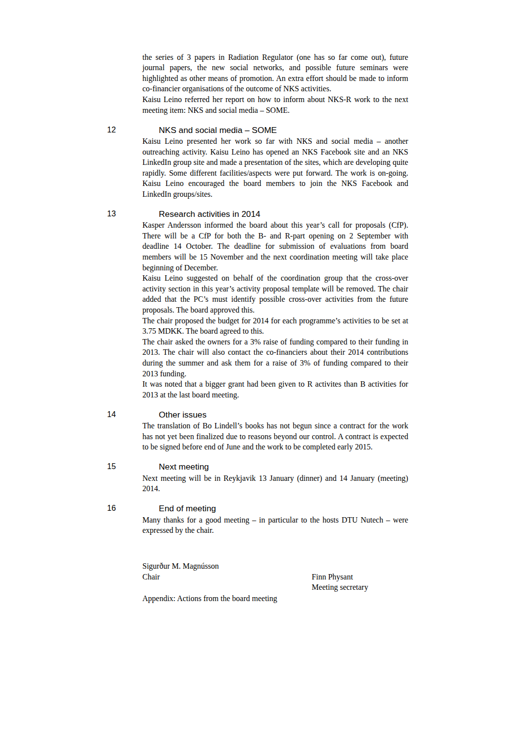the series of 3 papers in Radiation Regulator (one has so far come out), future journal papers, the new social networks, and possible future seminars were highlighted as other means of promotion. An extra effort should be made to inform co-financier organisations of the outcome of NKS activities.
Kaisu Leino referred her report on how to inform about NKS-R work to the next meeting item: NKS and social media – SOME.
12
NKS and social media – SOME
Kaisu Leino presented her work so far with NKS and social media – another outreaching activity. Kaisu Leino has opened an NKS Facebook site and an NKS LinkedIn group site and made a presentation of the sites, which are developing quite rapidly. Some different facilities/aspects were put forward. The work is on-going. Kaisu Leino encouraged the board members to join the NKS Facebook and LinkedIn groups/sites.
13
Research activities in 2014
Kasper Andersson informed the board about this year’s call for proposals (CfP). There will be a CfP for both the B- and R-part opening on 2 September with deadline 14 October. The deadline for submission of evaluations from board members will be 15 November and the next coordination meeting will take place beginning of December.
Kaisu Leino suggested on behalf of the coordination group that the cross-over activity section in this year’s activity proposal template will be removed. The chair added that the PC’s must identify possible cross-over activities from the future proposals. The board approved this.
The chair proposed the budget for 2014 for each programme’s activities to be set at 3.75 MDKK. The board agreed to this.
The chair asked the owners for a 3% raise of funding compared to their funding in 2013. The chair will also contact the co-financiers about their 2014 contributions during the summer and ask them for a raise of 3% of funding compared to their 2013 funding.
It was noted that a bigger grant had been given to R activites than B activities for 2013 at the last board meeting.
14
Other issues
The translation of Bo Lindell’s books has not begun since a contract for the work has not yet been finalized due to reasons beyond our control. A contract is expected to be signed before end of June and the work to be completed early 2015.
15
Next meeting
Next meeting will be in Reykjavik 13 January (dinner) and 14 January (meeting) 2014.
16
End of meeting
Many thanks for a good meeting – in particular to the hosts DTU Nutech – were expressed by the chair.
Sigurður M. Magnússon
Chair
Finn Physant
Meeting secretary
Appendix: Actions from the board meeting